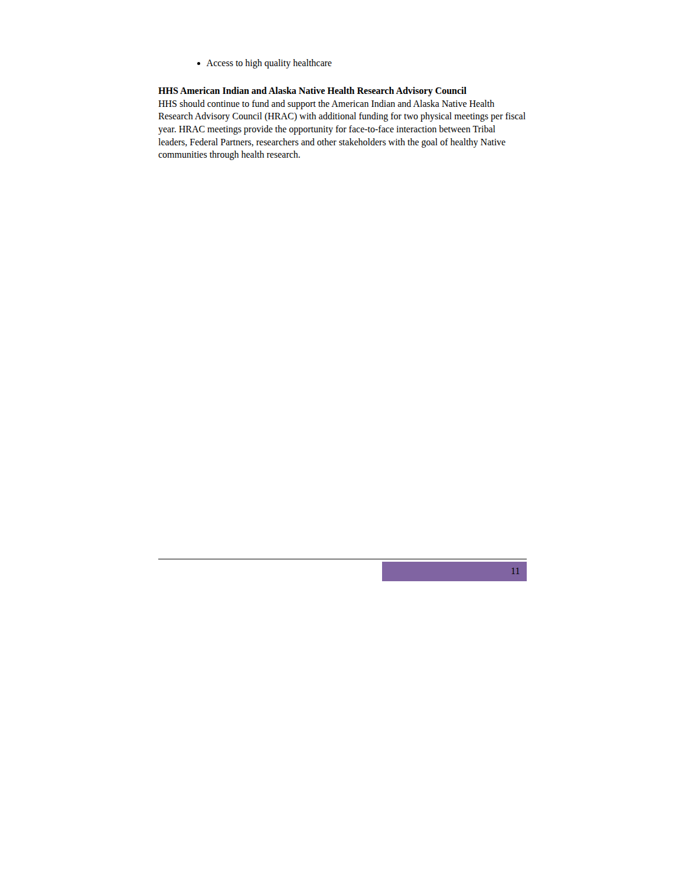Access to high quality healthcare
HHS American Indian and Alaska Native Health Research Advisory Council
HHS should continue to fund and support the American Indian and Alaska Native Health Research Advisory Council (HRAC) with additional funding for two physical meetings per fiscal year. HRAC meetings provide the opportunity for face-to-face interaction between Tribal leaders, Federal Partners, researchers and other stakeholders with the goal of healthy Native communities through health research.
11